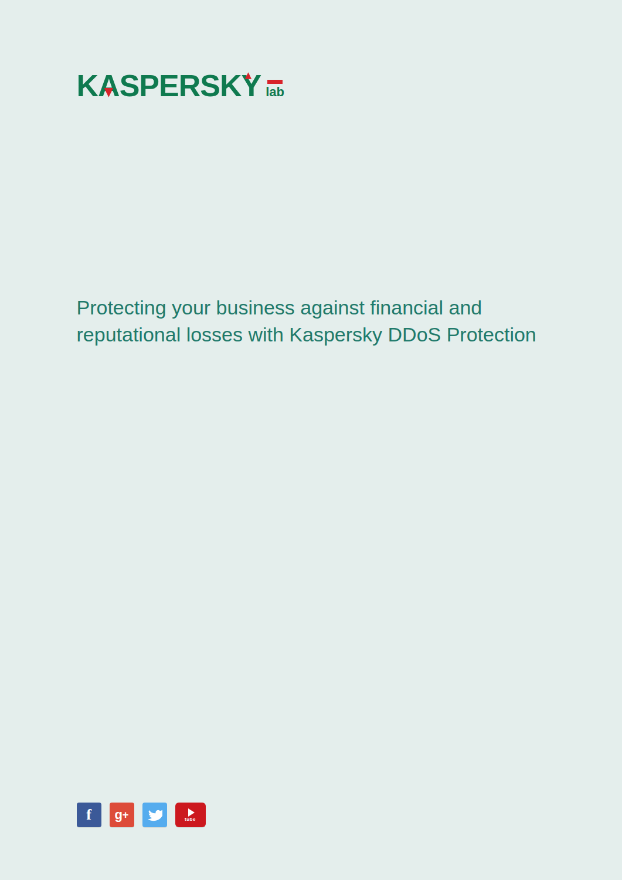KASPERSKY lab
Protecting your business against financial and reputational losses with Kaspersky DDoS Protection
f g+ Tube